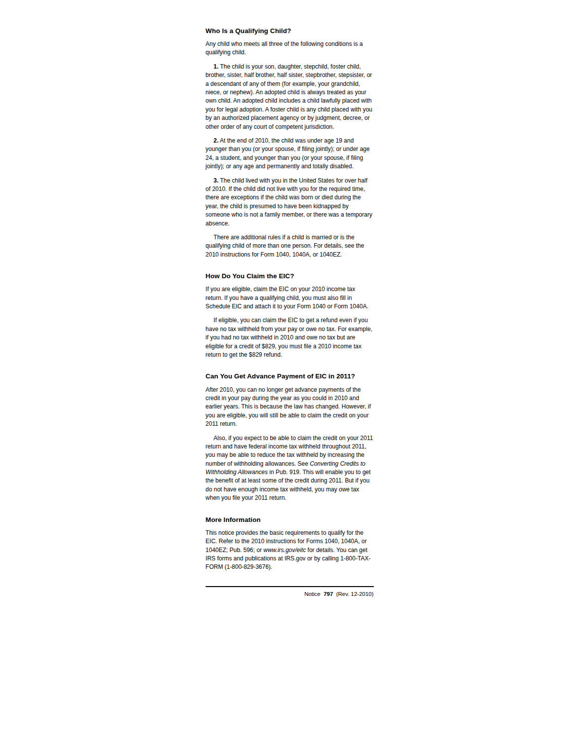Who Is a Qualifying Child?
Any child who meets all three of the following conditions is a qualifying child.
1. The child is your son, daughter, stepchild, foster child, brother, sister, half brother, half sister, stepbrother, stepsister, or a descendant of any of them (for example, your grandchild, niece, or nephew). An adopted child is always treated as your own child. An adopted child includes a child lawfully placed with you for legal adoption. A foster child is any child placed with you by an authorized placement agency or by judgment, decree, or other order of any court of competent jurisdiction.
2. At the end of 2010, the child was under age 19 and younger than you (or your spouse, if filing jointly); or under age 24, a student, and younger than you (or your spouse, if filing jointly); or any age and permanently and totally disabled.
3. The child lived with you in the United States for over half of 2010. If the child did not live with you for the required time, there are exceptions if the child was born or died during the year, the child is presumed to have been kidnapped by someone who is not a family member, or there was a temporary absence.
There are additional rules if a child is married or is the qualifying child of more than one person. For details, see the 2010 instructions for Form 1040, 1040A, or 1040EZ.
How Do You Claim the EIC?
If you are eligible, claim the EIC on your 2010 income tax return. If you have a qualifying child, you must also fill in Schedule EIC and attach it to your Form 1040 or Form 1040A.
If eligible, you can claim the EIC to get a refund even if you have no tax withheld from your pay or owe no tax. For example, if you had no tax withheld in 2010 and owe no tax but are eligible for a credit of $829, you must file a 2010 income tax return to get the $829 refund.
Can You Get Advance Payment of EIC in 2011?
After 2010, you can no longer get advance payments of the credit in your pay during the year as you could in 2010 and earlier years. This is because the law has changed. However, if you are eligible, you will still be able to claim the credit on your 2011 return.
Also, if you expect to be able to claim the credit on your 2011 return and have federal income tax withheld throughout 2011, you may be able to reduce the tax withheld by increasing the number of withholding allowances. See Converting Credits to Withholding Allowances in Pub. 919. This will enable you to get the benefit of at least some of the credit during 2011. But if you do not have enough income tax withheld, you may owe tax when you file your 2011 return.
More Information
This notice provides the basic requirements to qualify for the EIC. Refer to the 2010 instructions for Forms 1040, 1040A, or 1040EZ; Pub. 596; or www.irs.gov/eitc for details. You can get IRS forms and publications at IRS.gov or by calling 1-800-TAX-FORM (1-800-829-3676).
Notice 797 (Rev. 12-2010)